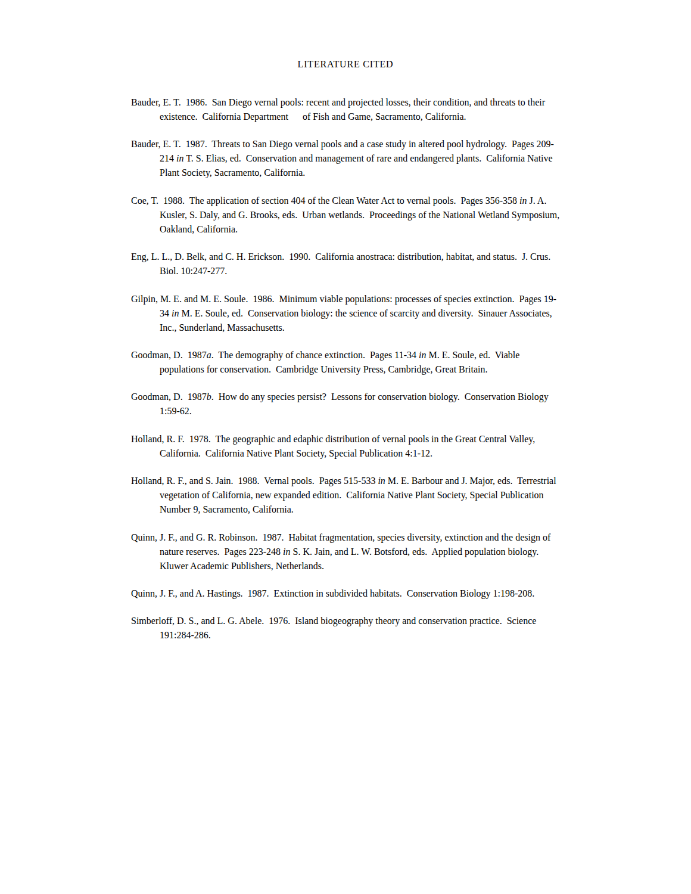LITERATURE CITED
Bauder, E. T. 1986. San Diego vernal pools: recent and projected losses, their condition, and threats to their existence. California Department of Fish and Game, Sacramento, California.
Bauder, E. T. 1987. Threats to San Diego vernal pools and a case study in altered pool hydrology. Pages 209-214 in T. S. Elias, ed. Conservation and management of rare and endangered plants. California Native Plant Society, Sacramento, California.
Coe, T. 1988. The application of section 404 of the Clean Water Act to vernal pools. Pages 356-358 in J. A. Kusler, S. Daly, and G. Brooks, eds. Urban wetlands. Proceedings of the National Wetland Symposium, Oakland, California.
Eng, L. L., D. Belk, and C. H. Erickson. 1990. California anostraca: distribution, habitat, and status. J. Crus. Biol. 10:247-277.
Gilpin, M. E. and M. E. Soule. 1986. Minimum viable populations: processes of species extinction. Pages 19-34 in M. E. Soule, ed. Conservation biology: the science of scarcity and diversity. Sinauer Associates, Inc., Sunderland, Massachusetts.
Goodman, D. 1987a. The demography of chance extinction. Pages 11-34 in M. E. Soule, ed. Viable populations for conservation. Cambridge University Press, Cambridge, Great Britain.
Goodman, D. 1987b. How do any species persist? Lessons for conservation biology. Conservation Biology 1:59-62.
Holland, R. F. 1978. The geographic and edaphic distribution of vernal pools in the Great Central Valley, California. California Native Plant Society, Special Publication 4:1-12.
Holland, R. F., and S. Jain. 1988. Vernal pools. Pages 515-533 in M. E. Barbour and J. Major, eds. Terrestrial vegetation of California, new expanded edition. California Native Plant Society, Special Publication Number 9, Sacramento, California.
Quinn, J. F., and G. R. Robinson. 1987. Habitat fragmentation, species diversity, extinction and the design of nature reserves. Pages 223-248 in S. K. Jain, and L. W. Botsford, eds. Applied population biology. Kluwer Academic Publishers, Netherlands.
Quinn, J. F., and A. Hastings. 1987. Extinction in subdivided habitats. Conservation Biology 1:198-208.
Simberloff, D. S., and L. G. Abele. 1976. Island biogeography theory and conservation practice. Science 191:284-286.